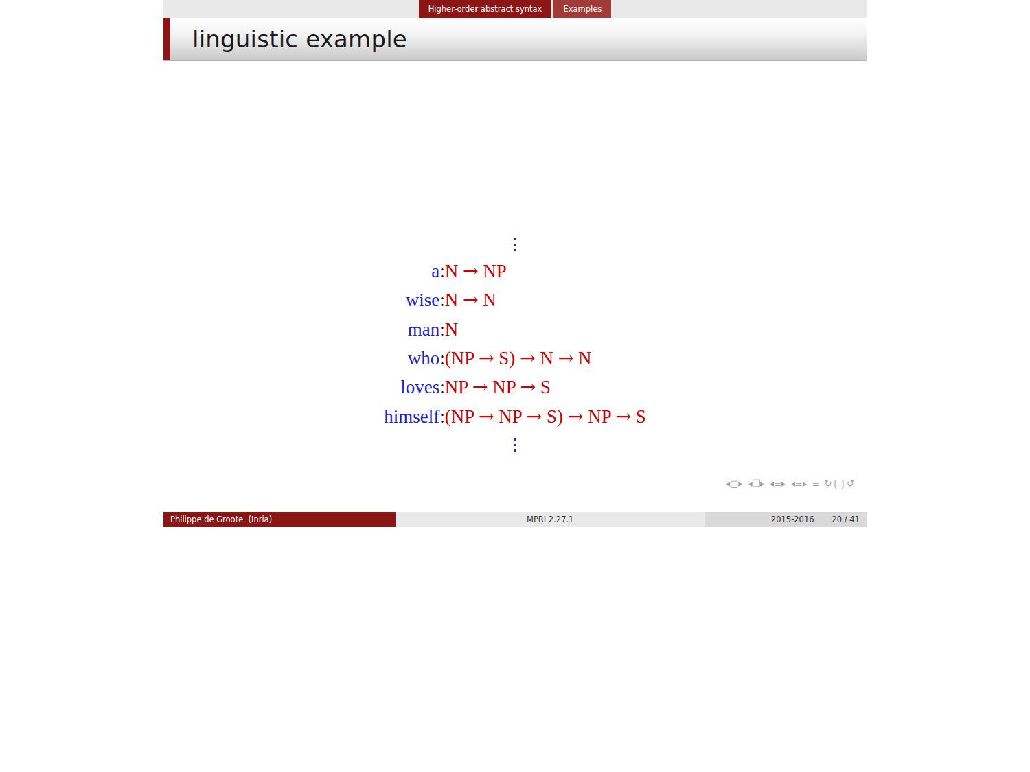Higher-order abstract syntax
Examples
linguistic example
⋮
| a | : | N → NP |
| wise | : | N → N |
| man | : | N |
| who | : | (NP → S) → N → N |
| loves | : | NP → NP → S |
| himself | : | (NP → NP → S) → NP → S |
⋮
◂□▸ ◂❐▸ ◂≡▸ ◂≡▸ ≡ ↻❲❳↺
Philippe de Groote (Inria)
MPRI 2.27.1
2015-201620 / 41